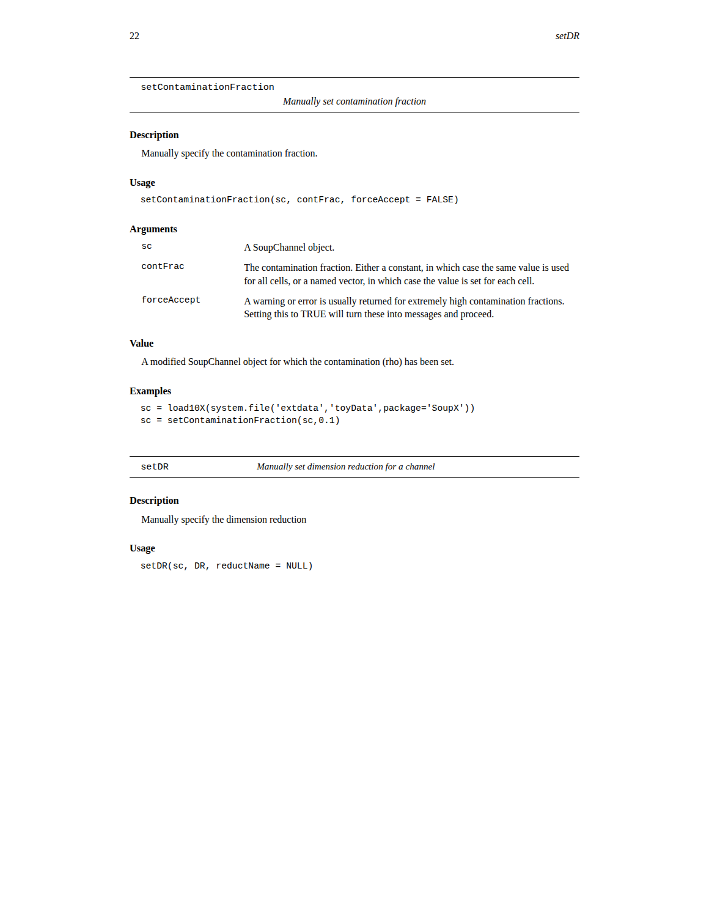22 setDR
setContaminationFraction
Manually set contamination fraction
Description
Manually specify the contamination fraction.
Usage
setContaminationFraction(sc, contFrac, forceAccept = FALSE)
Arguments
sc
A SoupChannel object.
contFrac
The contamination fraction. Either a constant, in which case the same value is used for all cells, or a named vector, in which case the value is set for each cell.
forceAccept
A warning or error is usually returned for extremely high contamination fractions. Setting this to TRUE will turn these into messages and proceed.
Value
A modified SoupChannel object for which the contamination (rho) has been set.
Examples
sc = load10X(system.file('extdata','toyData',package='SoupX'))
sc = setContaminationFraction(sc,0.1)
setDRManually set dimension reduction for a channel
Description
Manually specify the dimension reduction
Usage
setDR(sc, DR, reductName = NULL)